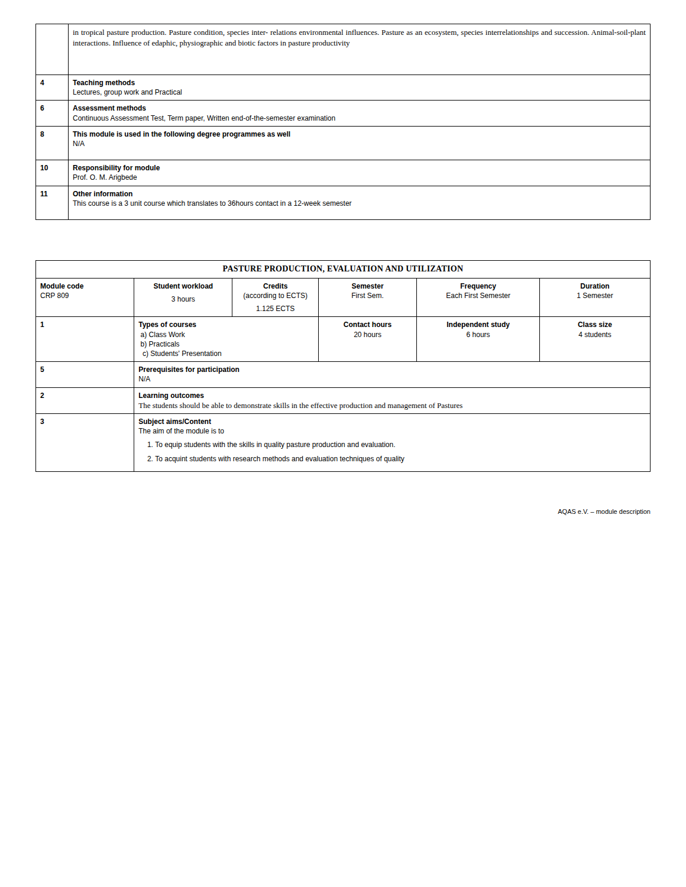| | in tropical pasture production. Pasture condition, species inter- relations environmental influences. Pasture as an ecosystem, species interrelationships and succession. Animal-soil-plant interactions. Influence of edaphic, physiographic and biotic factors in pasture productivity |
| 4 | Teaching methods Lectures, group work and Practical |
| 6 | Assessment methods Continuous Assessment Test, Term paper, Written end-of-the-semester examination |
| 8 | This module is used in the following degree programmes as well N/A |
| 10 | Responsibility for module Prof. O. M. Arigbede |
| 11 | Other information This course is a 3 unit course which translates to 36hours contact in a 12-week semester |
| PASTURE PRODUCTION, EVALUATION AND UTILIZATION |
| Module code CRP 809 | Student workload 3 hours | Credits (according to ECTS) 1.125 ECTS | Semester First Sem. | Frequency Each First Semester | Duration 1 Semester |
| 1 | Types of courses a) Class Work b) Practicals c) Students' Presentation | Contact hours 20 hours | Independent study 6 hours | Class size 4 students |
| 5 | Prerequisites for participation N/A |
| 2 | Learning outcomes The students should be able to demonstrate skills in the effective production and management of Pastures |
| 3 | Subject aims/Content The aim of the module is to To equip students with the skills in quality pasture production and evaluation. To acquint students with research methods and evaluation techniques of quality |
AQAS e.V. – module description